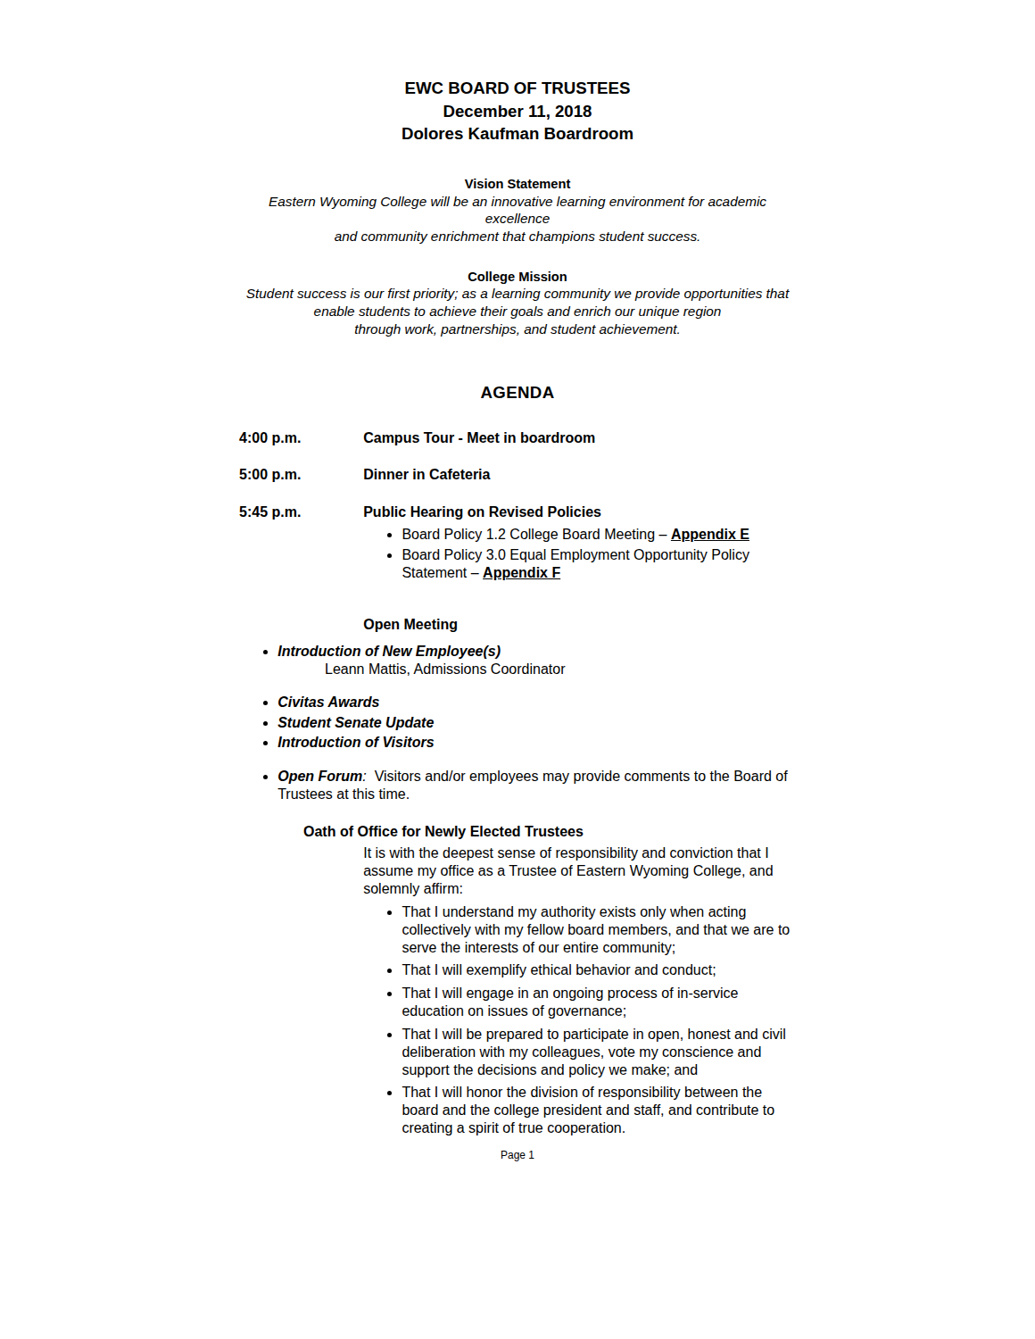EWC BOARD OF TRUSTEES
December 11, 2018
Dolores Kaufman Boardroom
Vision Statement
Eastern Wyoming College will be an innovative learning environment for academic excellence
and community enrichment that champions student success.
College Mission
Student success is our first priority; as a learning community we provide opportunities that
enable students to achieve their goals and enrich our unique region
through work, partnerships, and student achievement.
AGENDA
| 4:00 p.m. | Campus Tour - Meet in boardroom |
| 5:00 p.m. | Dinner in Cafeteria |
| 5:45 p.m. | Public Hearing on Revised Policies Board Policy 1.2 College Board Meeting – Appendix E Board Policy 3.0 Equal Employment Opportunity Policy Statement – Appendix F |
Open Meeting
Introduction of New Employee(s)
Leann Mattis, Admissions Coordinator
Civitas Awards
Student Senate Update
Introduction of Visitors
Open Forum: Visitors and/or employees may provide comments to the Board of Trustees at this time.
Oath of Office for Newly Elected Trustees
It is with the deepest sense of responsibility and conviction that I assume my office as a Trustee of Eastern Wyoming College, and solemnly affirm:
That I understand my authority exists only when acting collectively with my fellow board members, and that we are to serve the interests of our entire community;
That I will exemplify ethical behavior and conduct;
That I will engage in an ongoing process of in-service education on issues of governance;
That I will be prepared to participate in open, honest and civil deliberation with my colleagues, vote my conscience and support the decisions and policy we make; and
That I will honor the division of responsibility between the board and the college president and staff, and contribute to creating a spirit of true cooperation.
Page 1